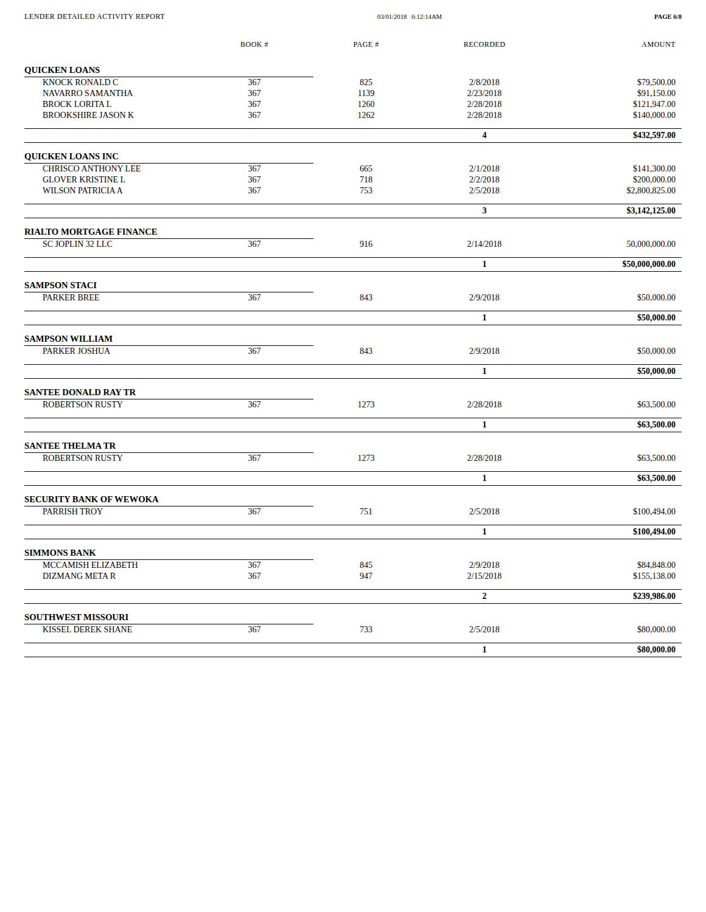LENDER DETAILED ACTIVITY REPORT
03/01/2018 6:12:14AM
PAGE 6/8
| | BOOK # | PAGE # | RECORDED | AMOUNT |
| --- | --- | --- | --- | --- |
| QUICKEN LOANS | | | |
| KNOCK RONALD C | 367 | 825 | 2/8/2018 | $79,500.00 |
| NAVARRO SAMANTHA | 367 | 1139 | 2/23/2018 | $91,150.00 |
| BROCK LORITA L | 367 | 1260 | 2/28/2018 | $121,947.00 |
| BROOKSHIRE JASON K | 367 | 1262 | 2/28/2018 | $140,000.00 |
| | | | 4 | $432,597.00 |
| QUICKEN LOANS INC | | | |
| CHRISCO ANTHONY LEE | 367 | 665 | 2/1/2018 | $141,300.00 |
| GLOVER KRISTINE L | 367 | 718 | 2/2/2018 | $200,000.00 |
| WILSON PATRICIA A | 367 | 753 | 2/5/2018 | $2,800,825.00 |
| | | | 3 | $3,142,125.00 |
| RIALTO MORTGAGE FINANCE | | | |
| SC JOPLIN 32 LLC | 367 | 916 | 2/14/2018 | 50,000,000.00 |
| | | | 1 | $50,000,000.00 |
| SAMPSON STACI | | | |
| PARKER BREE | 367 | 843 | 2/9/2018 | $50,000.00 |
| | | | 1 | $50,000.00 |
| SAMPSON WILLIAM | | | |
| PARKER JOSHUA | 367 | 843 | 2/9/2018 | $50,000.00 |
| | | | 1 | $50,000.00 |
| SANTEE DONALD RAY TR | | | |
| ROBERTSON RUSTY | 367 | 1273 | 2/28/2018 | $63,500.00 |
| | | | 1 | $63,500.00 |
| SANTEE THELMA TR | | | |
| ROBERTSON RUSTY | 367 | 1273 | 2/28/2018 | $63,500.00 |
| | | | 1 | $63,500.00 |
| SECURITY BANK OF WEWOKA | | | |
| PARRISH TROY | 367 | 751 | 2/5/2018 | $100,494.00 |
| | | | 1 | $100,494.00 |
| SIMMONS BANK | | | |
| MCCAMISH ELIZABETH | 367 | 845 | 2/9/2018 | $84,848.00 |
| DIZMANG META R | 367 | 947 | 2/15/2018 | $155,138.00 |
| | | | 2 | $239,986.00 |
| SOUTHWEST MISSOURI | | | |
| KISSEL DEREK SHANE | 367 | 733 | 2/5/2018 | $80,000.00 |
| | | | 1 | $80,000.00 |